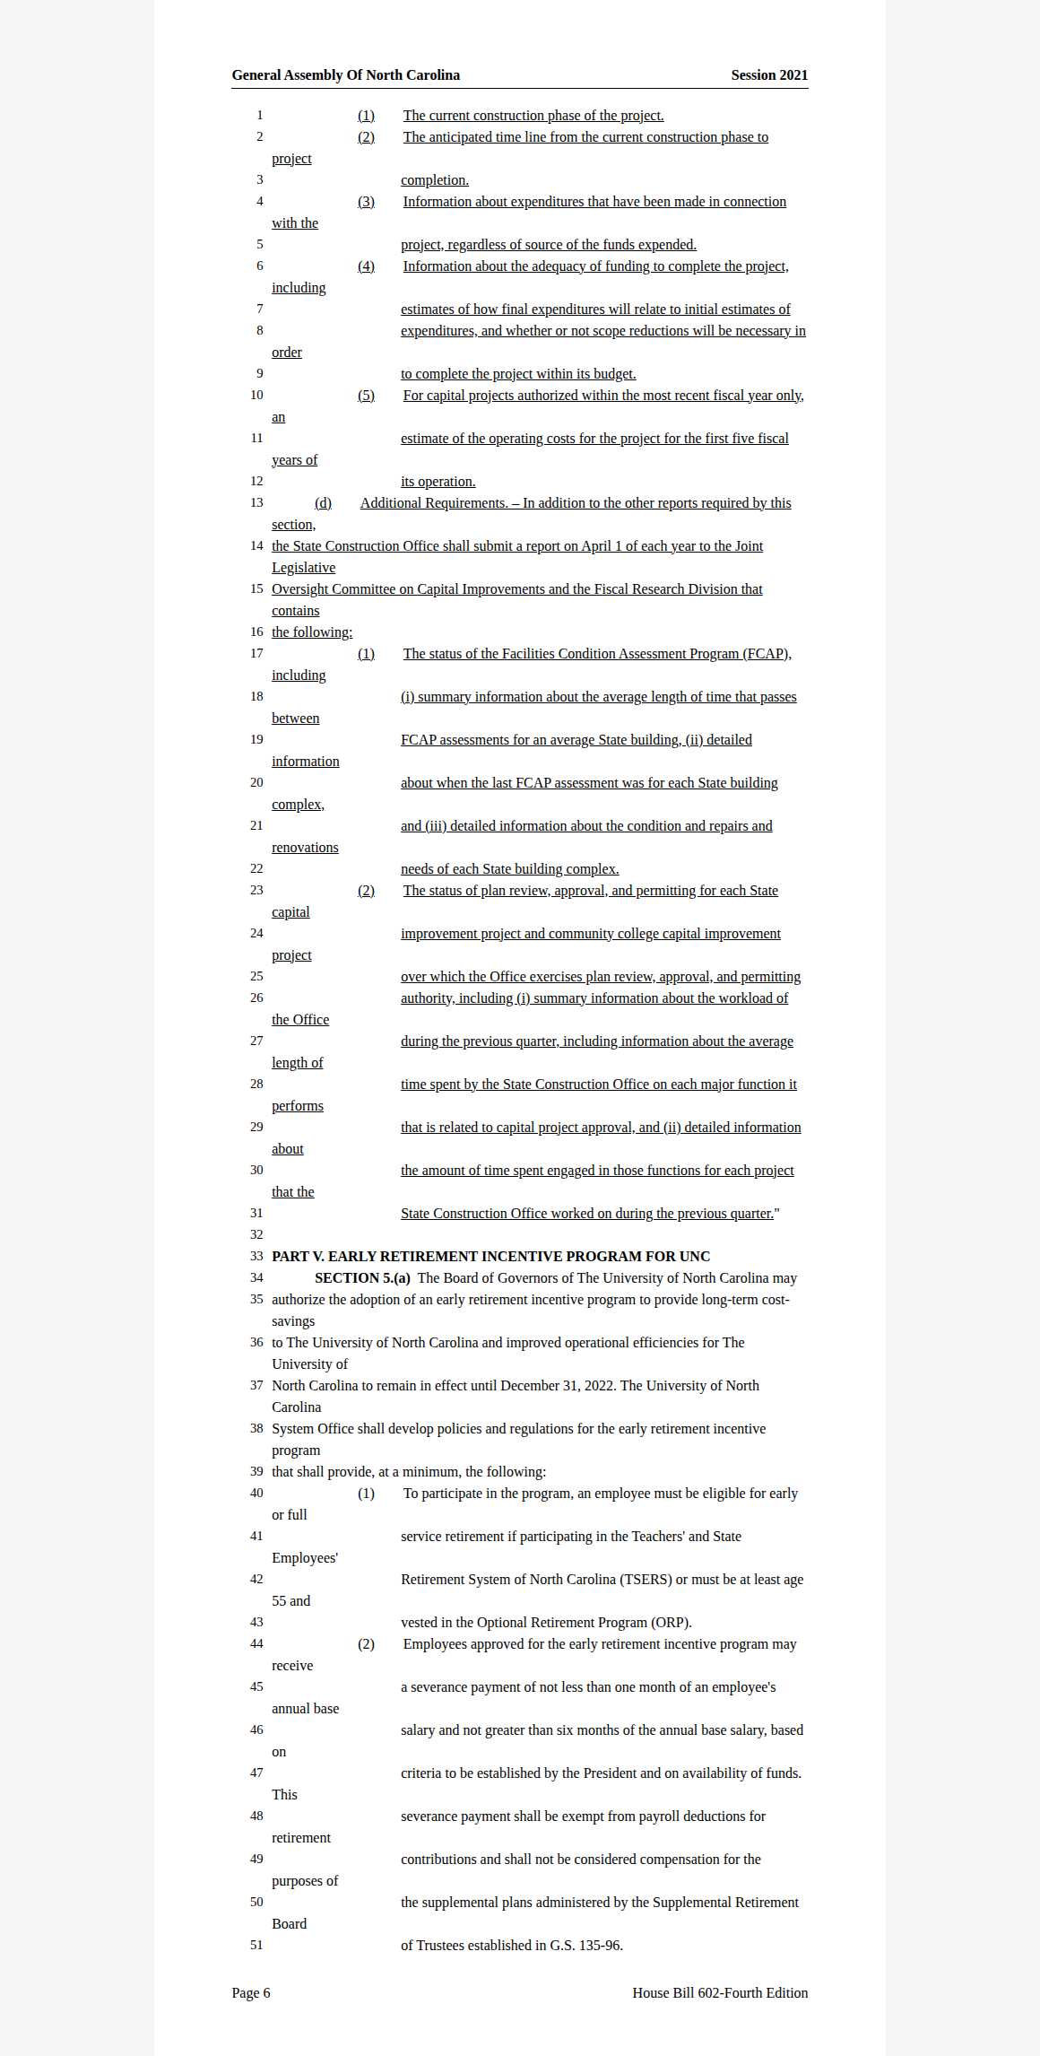General Assembly Of North Carolina
Session 2021
(1)  The current construction phase of the project.
(2)  The anticipated time line from the current construction phase to project
completion.
(3)  Information about expenditures that have been made in connection with the
project, regardless of source of the funds expended.
(4)  Information about the adequacy of funding to complete the project, including
estimates of how final expenditures will relate to initial estimates of
expenditures, and whether or not scope reductions will be necessary in order
to complete the project within its budget.
(5)  For capital projects authorized within the most recent fiscal year only, an
estimate of the operating costs for the project for the first five fiscal years of
its operation.
(d)  Additional Requirements. – In addition to the other reports required by this section,
the State Construction Office shall submit a report on April 1 of each year to the Joint Legislative
Oversight Committee on Capital Improvements and the Fiscal Research Division that contains
the following:
(1)  The status of the Facilities Condition Assessment Program (FCAP), including
(i) summary information about the average length of time that passes between
FCAP assessments for an average State building, (ii) detailed information
about when the last FCAP assessment was for each State building complex,
and (iii) detailed information about the condition and repairs and renovations
needs of each State building complex.
(2)  The status of plan review, approval, and permitting for each State capital
improvement project and community college capital improvement project
over which the Office exercises plan review, approval, and permitting
authority, including (i) summary information about the workload of the Office
during the previous quarter, including information about the average length of
time spent by the State Construction Office on each major function it performs
that is related to capital project approval, and (ii) detailed information about
the amount of time spent engaged in those functions for each project that the
State Construction Office worked on during the previous quarter."
PART V. EARLY RETIREMENT INCENTIVE PROGRAM FOR UNC
SECTION 5.(a) The Board of Governors of The University of North Carolina may
authorize the adoption of an early retirement incentive program to provide long-term cost-savings
to The University of North Carolina and improved operational efficiencies for The University of
North Carolina to remain in effect until December 31, 2022. The University of North Carolina
System Office shall develop policies and regulations for the early retirement incentive program
that shall provide, at a minimum, the following:
(1)  To participate in the program, an employee must be eligible for early or full
service retirement if participating in the Teachers' and State Employees'
Retirement System of North Carolina (TSERS) or must be at least age 55 and
vested in the Optional Retirement Program (ORP).
(2)  Employees approved for the early retirement incentive program may receive
a severance payment of not less than one month of an employee's annual base
salary and not greater than six months of the annual base salary, based on
criteria to be established by the President and on availability of funds. This
severance payment shall be exempt from payroll deductions for retirement
contributions and shall not be considered compensation for the purposes of
the supplemental plans administered by the Supplemental Retirement Board
of Trustees established in G.S. 135-96.
Page 6
House Bill 602-Fourth Edition